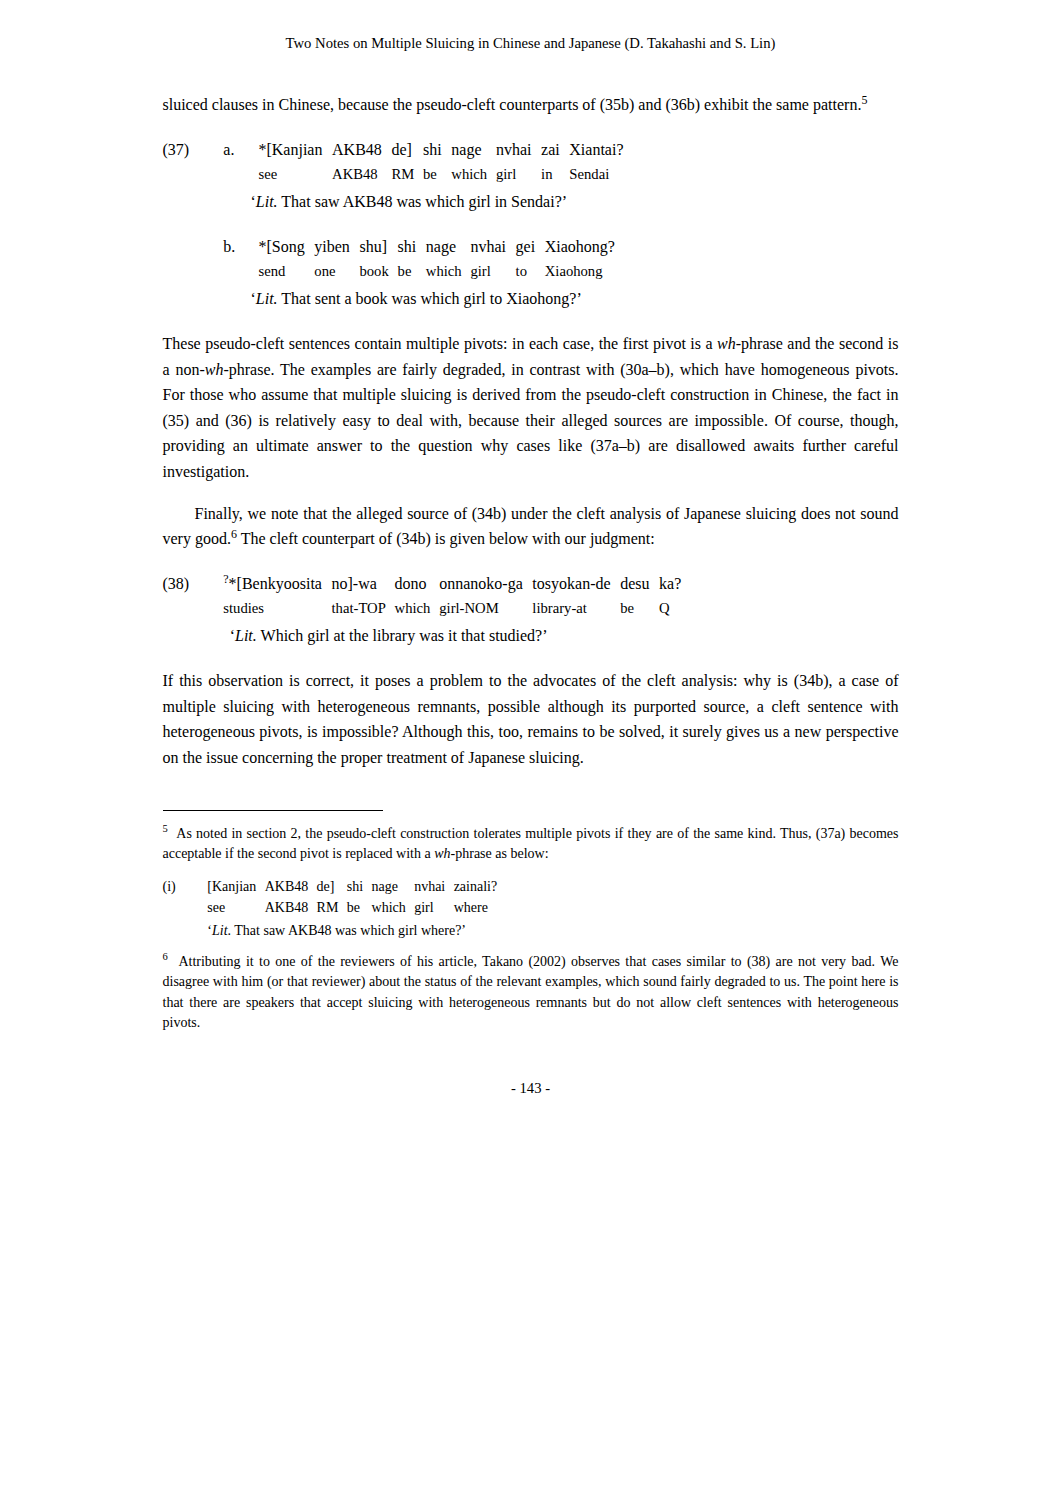Two Notes on Multiple Sluicing in Chinese and Japanese (D. Takahashi and S. Lin)
sluiced clauses in Chinese, because the pseudo-cleft counterparts of (35b) and (36b) exhibit the same pattern.5
| (37) | a. | *[Kanjian | AKB48 | de] | shi | nage | nvhai | zai | Xiantai? |
| | | see | AKB48 | RM | be | which | girl | in | Sendai |
‘Lit. That saw AKB48 was which girl in Sendai?’
| | b. | *[Song | yiben | shu] | shi | nage | nvhai | gei | Xiaohong? |
| | | send | one | book | be | which | girl | to | Xiaohong |
‘Lit. That sent a book was which girl to Xiaohong?’
These pseudo-cleft sentences contain multiple pivots: in each case, the first pivot is a wh-phrase and the second is a non-wh-phrase. The examples are fairly degraded, in contrast with (30a–b), which have homogeneous pivots. For those who assume that multiple sluicing is derived from the pseudo-cleft construction in Chinese, the fact in (35) and (36) is relatively easy to deal with, because their alleged sources are impossible. Of course, though, providing an ultimate answer to the question why cases like (37a–b) are disallowed awaits further careful investigation.
Finally, we note that the alleged source of (34b) under the cleft analysis of Japanese sluicing does not sound very good.6 The cleft counterpart of (34b) is given below with our judgment:
| (38) | ? *[Benkyoosita | no]-wa | dono | onnanoko-ga | tosyokan-de | desu | ka? |
| | studies | that-TOP | which | girl-NOM | library-at | be | Q |
‘Lit. Which girl at the library was it that studied?’
If this observation is correct, it poses a problem to the advocates of the cleft analysis: why is (34b), a case of multiple sluicing with heterogeneous remnants, possible although its purported source, a cleft sentence with heterogeneous pivots, is impossible? Although this, too, remains to be solved, it surely gives us a new perspective on the issue concerning the proper treatment of Japanese sluicing.
5 As noted in section 2, the pseudo-cleft construction tolerates multiple pivots if they are of the same kind. Thus, (37a) becomes acceptable if the second pivot is replaced with a wh-phrase as below:
| (i) | [Kanjian | AKB48 | de] | shi | nage | nvhai | zainali? |
| | see | AKB48 | RM | be | which | girl | where |
‘Lit. That saw AKB48 was which girl where?’
6 Attributing it to one of the reviewers of his article, Takano (2002) observes that cases similar to (38) are not very bad. We disagree with him (or that reviewer) about the status of the relevant examples, which sound fairly degraded to us. The point here is that there are speakers that accept sluicing with heterogeneous remnants but do not allow cleft sentences with heterogeneous pivots.
- 143 -